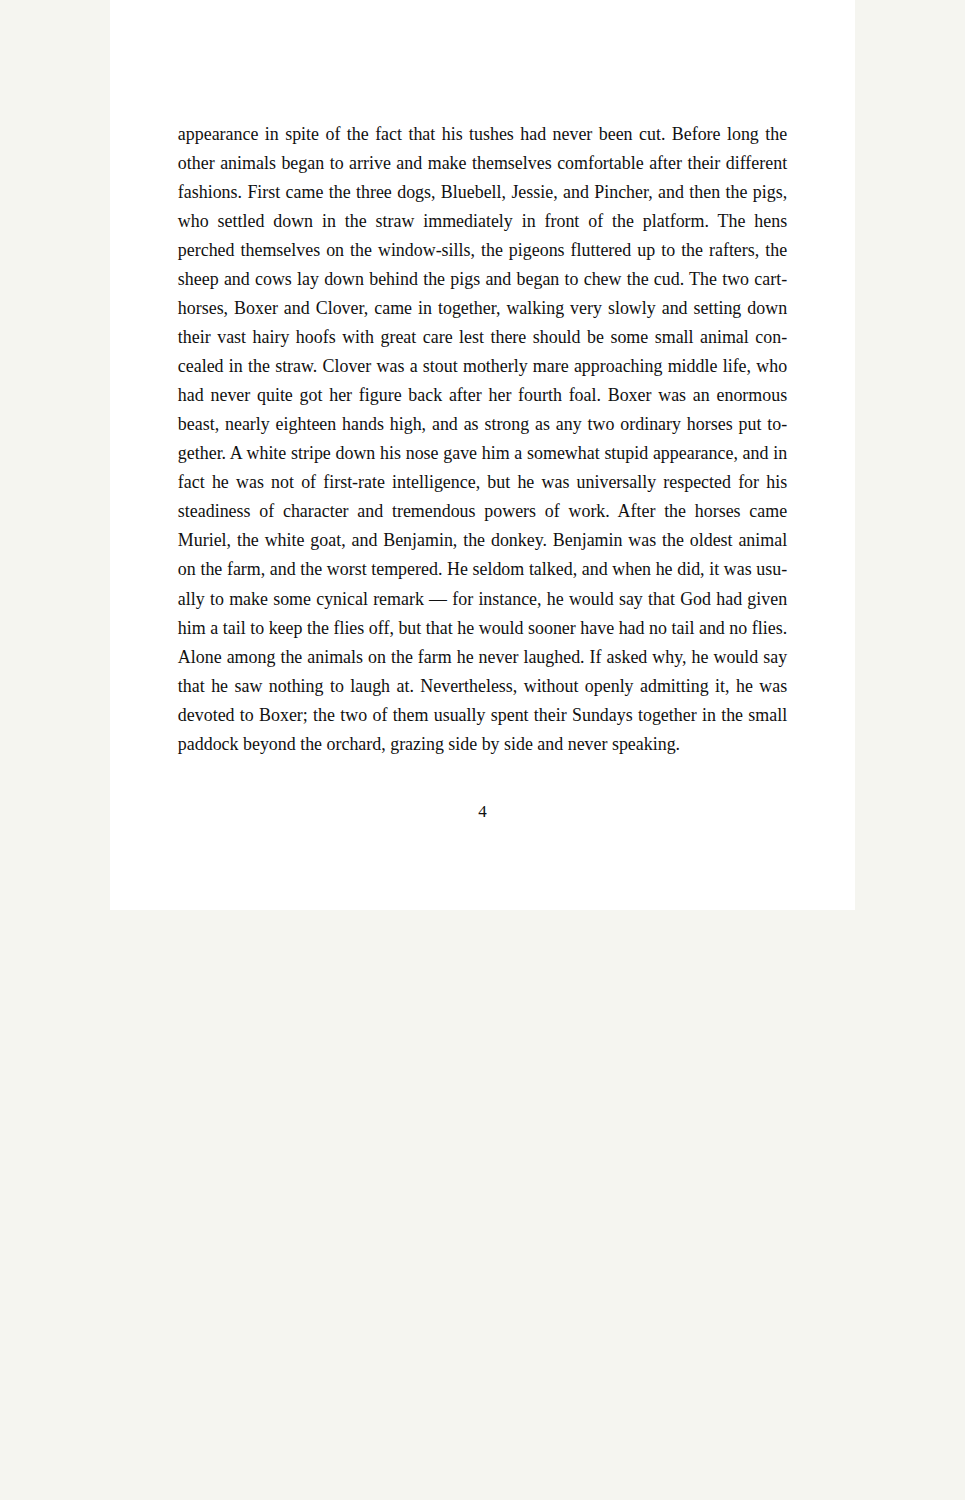appearance in spite of the fact that his tushes had never been cut. Before long the other animals began to arrive and make themselves comfortable after their different fashions. First came the three dogs, Bluebell, Jessie, and Pincher, and then the pigs, who settled down in the straw immediately in front of the platform. The hens perched themselves on the window-sills, the pigeons fluttered up to the rafters, the sheep and cows lay down behind the pigs and began to chew the cud. The two cart-horses, Boxer and Clover, came in together, walking very slowly and setting down their vast hairy hoofs with great care lest there should be some small animal concealed in the straw. Clover was a stout motherly mare approaching middle life, who had never quite got her figure back after her fourth foal. Boxer was an enormous beast, nearly eighteen hands high, and as strong as any two ordinary horses put together. A white stripe down his nose gave him a somewhat stupid appearance, and in fact he was not of first-rate intelligence, but he was universally respected for his steadiness of character and tremendous powers of work. After the horses came Muriel, the white goat, and Benjamin, the donkey. Benjamin was the oldest animal on the farm, and the worst tempered. He seldom talked, and when he did, it was usually to make some cynical remark — for instance, he would say that God had given him a tail to keep the flies off, but that he would sooner have had no tail and no flies. Alone among the animals on the farm he never laughed. If asked why, he would say that he saw nothing to laugh at. Nevertheless, without openly admitting it, he was devoted to Boxer; the two of them usually spent their Sundays together in the small paddock beyond the orchard, grazing side by side and never speaking.
4